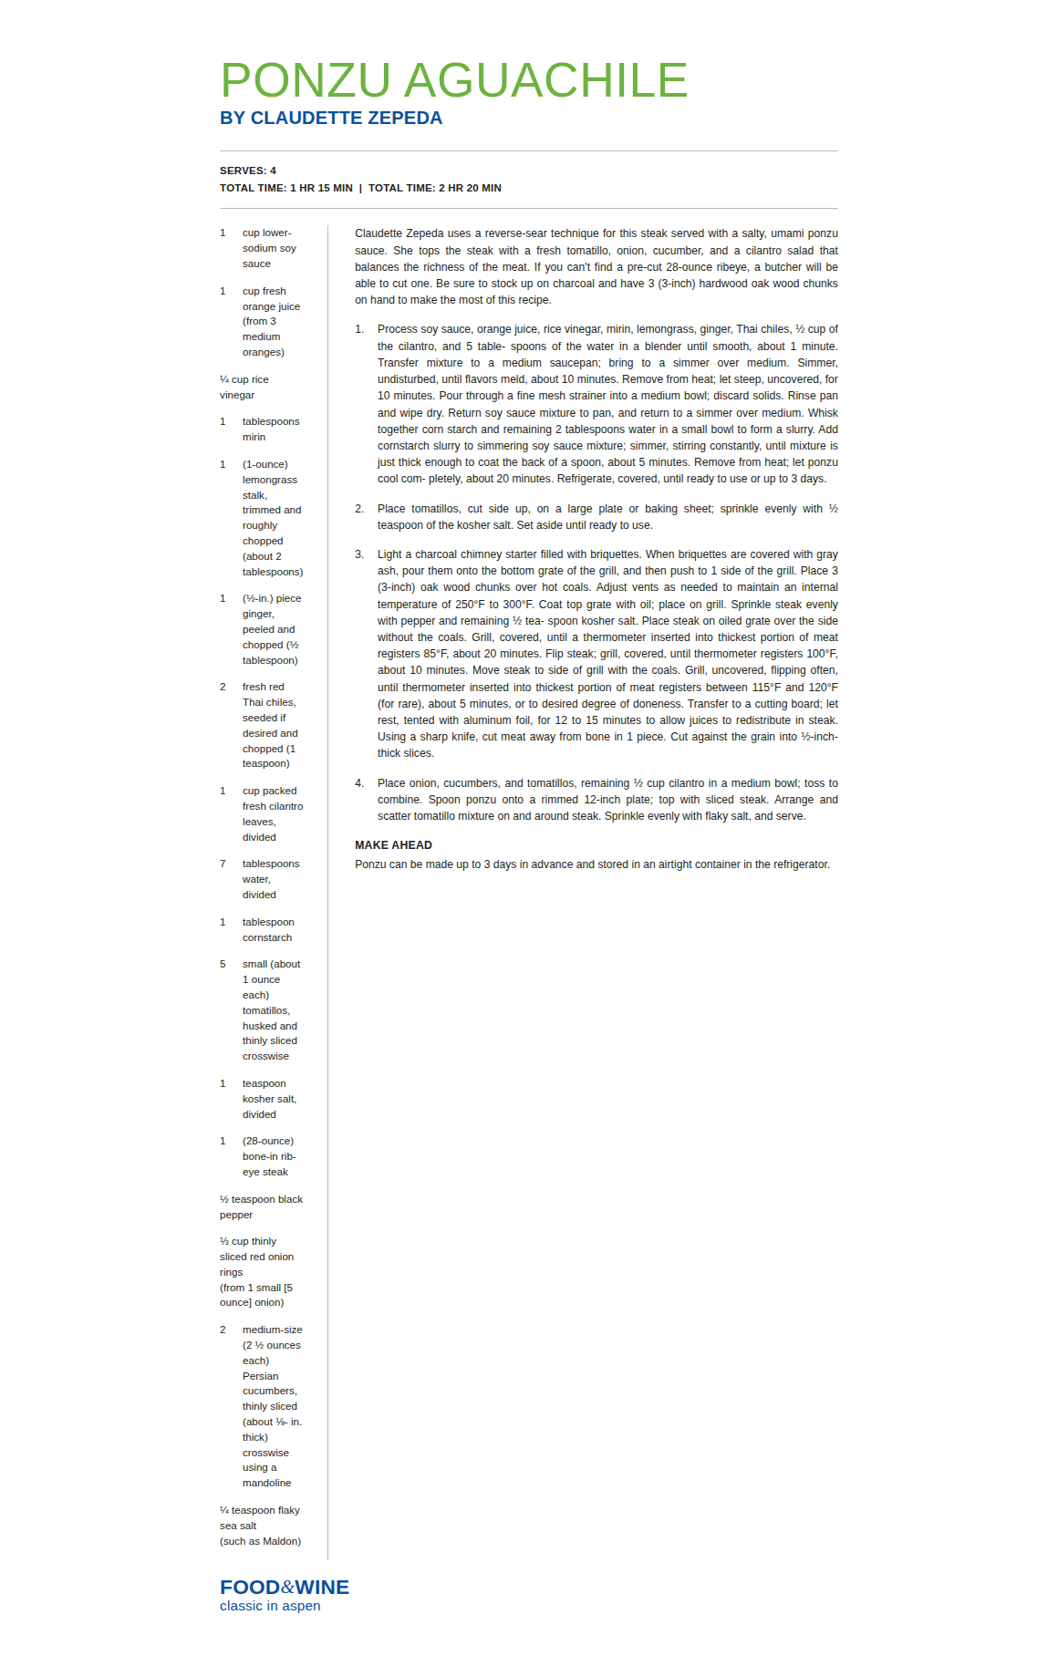Ponzu Aguachile
by Claudette Zepeda
SERVES: 4 TOTAL TIME: 1 HR 15 MIN | TOTAL TIME: 2 HR 20 MIN
1 cup lower-sodium soy sauce
1 cup fresh orange juice(from 3 medium oranges)
¼ cup rice vinegar
1 tablespoons mirin
1(1-ounce) lemongrass stalk, trimmed and roughly chopped(about 2 tablespoons)
1(½-in.) piece ginger,peeled and chopped (½ tablespoon)
2 fresh red Thai chiles, seeded if desired and chopped (1 teaspoon)
1 cup packed fresh cilantro leaves, divided
7 tablespoons water, divided
1 tablespoon cornstarch
5 small (about 1 ounce each) tomatillos, husked and thinly sliced crosswise
1 teaspoon kosher salt, divided
1(28-ounce) bone-in rib-eye steak
½ teaspoon black pepper
⅓ cup thinly sliced red onion rings(from 1 small [5 ounce] onion)
2 medium-size (2 ½ ounces each) Persian cucumbers, thinly sliced (about ⅛- in. thick) crosswise using a mandoline
¼ teaspoon flaky sea salt(such as Maldon)
Claudette Zepeda uses a reverse-sear technique for this steak served with a salty, umami ponzu sauce. She tops the steak with a fresh tomatillo, onion, cucumber, and a cilantro salad that balances the richness of the meat. If you can't find a pre-cut 28-ounce ribeye, a butcher will be able to cut one. Be sure to stock up on charcoal and have 3 (3-inch) hardwood oak wood chunks on hand to make the most of this recipe.
Process soy sauce, orange juice, rice vinegar, mirin, lemongrass, ginger, Thai chiles, ½ cup of the cilantro, and 5 table- spoons of the water in a blender until smooth, about 1 minute. Transfer mixture to a medium saucepan; bring to a simmer over medium. Simmer, undisturbed, until flavors meld, about 10 minutes. Remove from heat; let steep, uncovered, for 10 minutes. Pour through a fine mesh strainer into a medium bowl; discard solids. Rinse pan and wipe dry. Return soy sauce mixture to pan, and return to a simmer over medium. Whisk together corn starch and remaining 2 tablespoons water in a small bowl to form a slurry. Add cornstarch slurry to simmering soy sauce mixture; simmer, stirring constantly, until mixture is just thick enough to coat the back of a spoon, about 5 minutes. Remove from heat; let ponzu cool com- pletely, about 20 minutes. Refrigerate, covered, until ready to use or up to 3 days.
Place tomatillos, cut side up, on a large plate or baking sheet; sprinkle evenly with ½ teaspoon of the kosher salt. Set aside until ready to use.
Light a charcoal chimney starter filled with briquettes. When briquettes are covered with gray ash, pour them onto the bottom grate of the grill, and then push to 1 side of the grill. Place 3 (3-inch) oak wood chunks over hot coals. Adjust vents as needed to maintain an internal temperature of 250°F to 300°F. Coat top grate with oil; place on grill. Sprinkle steak evenly with pepper and remaining ½ tea- spoon kosher salt. Place steak on oiled grate over the side without the coals. Grill, covered, until a thermometer inserted into thickest portion of meat registers 85°F, about 20 minutes. Flip steak; grill, covered, until thermometer registers 100°F, about 10 minutes. Move steak to side of grill with the coals. Grill, uncovered, flipping often, until thermometer inserted into thickest portion of meat registers between 115°F and 120°F (for rare), about 5 minutes, or to desired degree of doneness. Transfer to a cutting board; let rest, tented with aluminum foil, for 12 to 15 minutes to allow juices to redistribute in steak. Using a sharp knife, cut meat away from bone in 1 piece. Cut against the grain into ½-inch-thick slices.
Place onion, cucumbers, and tomatillos, remaining ½ cup cilantro in a medium bowl; toss to combine. Spoon ponzu onto a rimmed 12-inch plate; top with sliced steak. Arrange and scatter tomatillo mixture on and around steak. Sprinkle evenly with flaky salt, and serve.
Make Ahead
Ponzu can be made up to 3 days in advance and stored in an airtight container in the refrigerator.
FOOD&WINE
classic in aspen